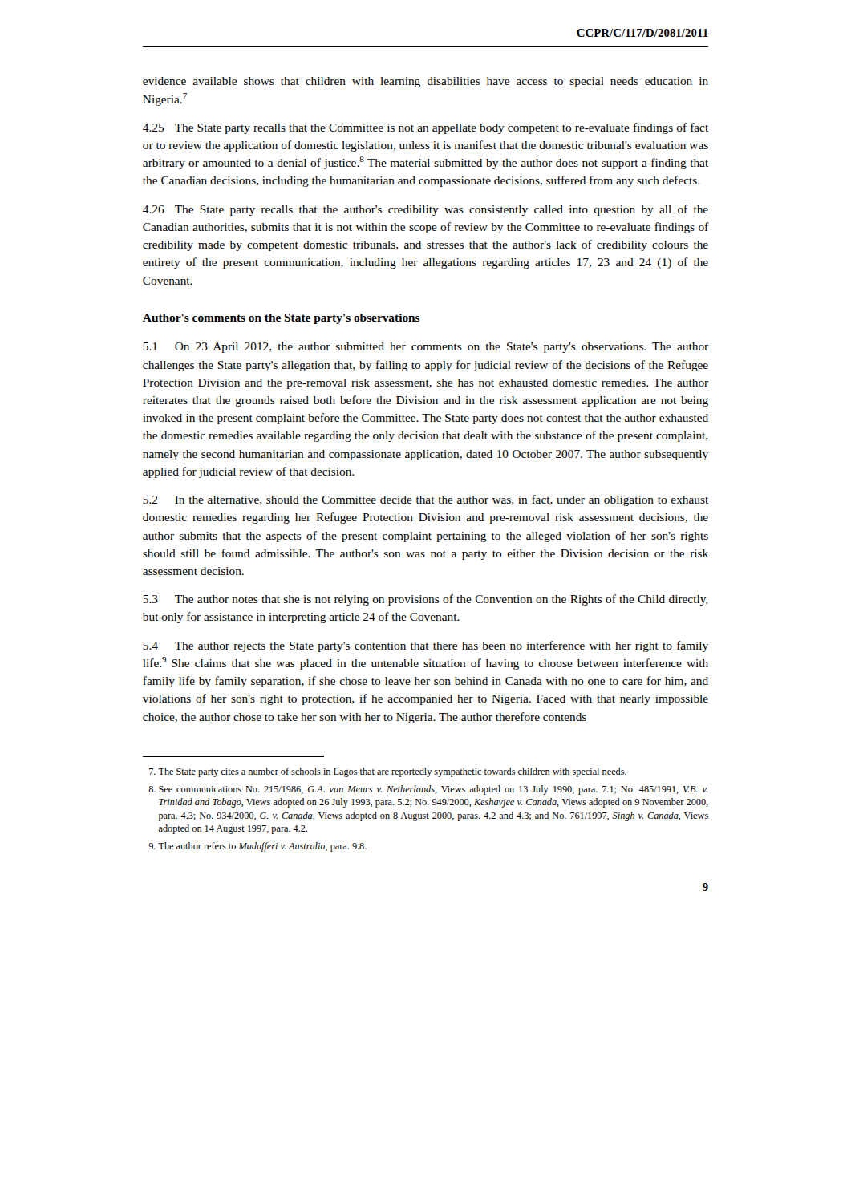CCPR/C/117/D/2081/2011
evidence available shows that children with learning disabilities have access to special needs education in Nigeria.7
4.25 The State party recalls that the Committee is not an appellate body competent to re-evaluate findings of fact or to review the application of domestic legislation, unless it is manifest that the domestic tribunal's evaluation was arbitrary or amounted to a denial of justice.8 The material submitted by the author does not support a finding that the Canadian decisions, including the humanitarian and compassionate decisions, suffered from any such defects.
4.26 The State party recalls that the author's credibility was consistently called into question by all of the Canadian authorities, submits that it is not within the scope of review by the Committee to re-evaluate findings of credibility made by competent domestic tribunals, and stresses that the author's lack of credibility colours the entirety of the present communication, including her allegations regarding articles 17, 23 and 24 (1) of the Covenant.
Author's comments on the State party's observations
5.1 On 23 April 2012, the author submitted her comments on the State's party's observations. The author challenges the State party's allegation that, by failing to apply for judicial review of the decisions of the Refugee Protection Division and the pre-removal risk assessment, she has not exhausted domestic remedies. The author reiterates that the grounds raised both before the Division and in the risk assessment application are not being invoked in the present complaint before the Committee. The State party does not contest that the author exhausted the domestic remedies available regarding the only decision that dealt with the substance of the present complaint, namely the second humanitarian and compassionate application, dated 10 October 2007. The author subsequently applied for judicial review of that decision.
5.2 In the alternative, should the Committee decide that the author was, in fact, under an obligation to exhaust domestic remedies regarding her Refugee Protection Division and pre-removal risk assessment decisions, the author submits that the aspects of the present complaint pertaining to the alleged violation of her son's rights should still be found admissible. The author's son was not a party to either the Division decision or the risk assessment decision.
5.3 The author notes that she is not relying on provisions of the Convention on the Rights of the Child directly, but only for assistance in interpreting article 24 of the Covenant.
5.4 The author rejects the State party's contention that there has been no interference with her right to family life.9 She claims that she was placed in the untenable situation of having to choose between interference with family life by family separation, if she chose to leave her son behind in Canada with no one to care for him, and violations of her son's right to protection, if he accompanied her to Nigeria. Faced with that nearly impossible choice, the author chose to take her son with her to Nigeria. The author therefore contends
The State party cites a number of schools in Lagos that are reportedly sympathetic towards children with special needs.
See communications No. 215/1986, G.A. van Meurs v. Netherlands, Views adopted on 13 July 1990, para. 7.1; No. 485/1991, V.B. v. Trinidad and Tobago, Views adopted on 26 July 1993, para. 5.2; No. 949/2000, Keshavjee v. Canada, Views adopted on 9 November 2000, para. 4.3; No. 934/2000, G. v. Canada, Views adopted on 8 August 2000, paras. 4.2 and 4.3; and No. 761/1997, Singh v. Canada, Views adopted on 14 August 1997, para. 4.2.
The author refers to Madafferi v. Australia, para. 9.8.
9